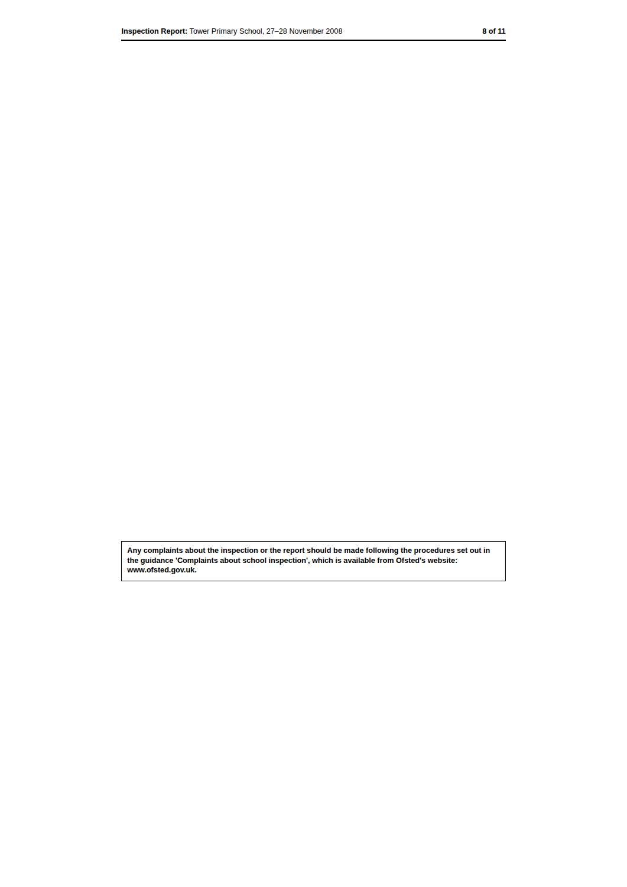Inspection Report: Tower Primary School, 27–28 November 2008
8 of 11
Any complaints about the inspection or the report should be made following the procedures set out in the guidance 'Complaints about school inspection', which is available from Ofsted's website: www.ofsted.gov.uk.